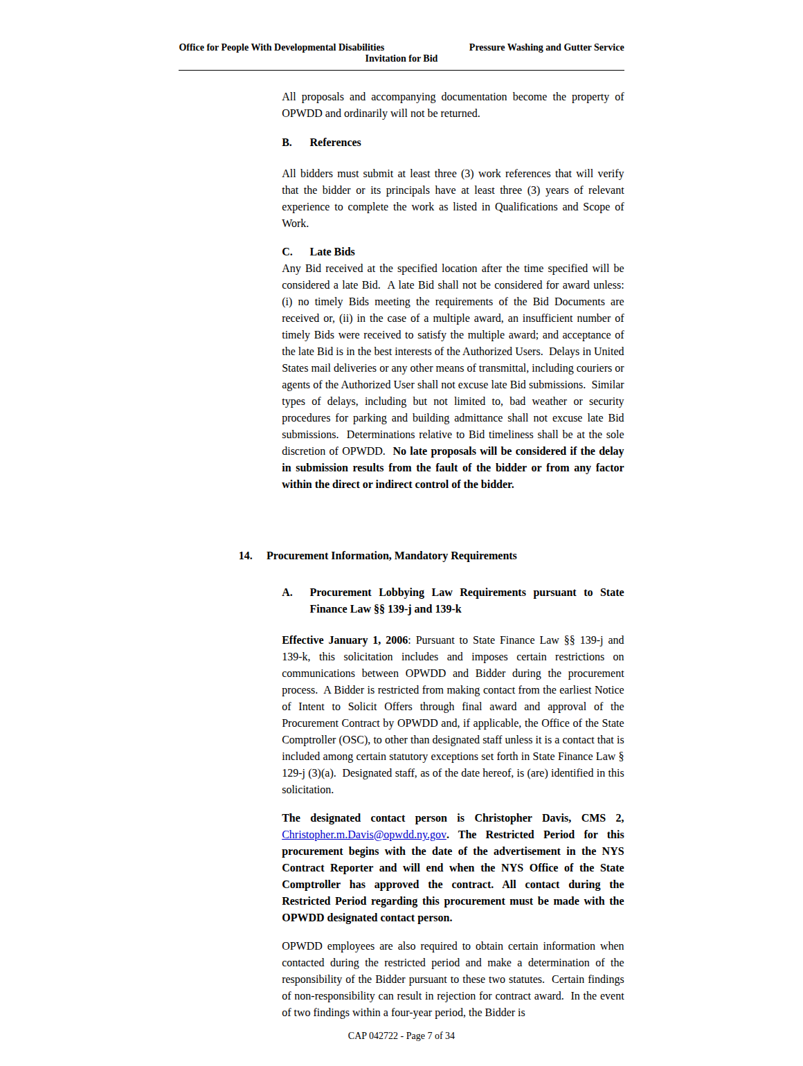Office for People With Developmental Disabilities
Pressure Washing and Gutter Service
Invitation for Bid
All proposals and accompanying documentation become the property of OPWDD and ordinarily will not be returned.
B.
References
All bidders must submit at least three (3) work references that will verify that the bidder or its principals have at least three (3) years of relevant experience to complete the work as listed in Qualifications and Scope of Work.
C.
Late Bids
Any Bid received at the specified location after the time specified will be considered a late Bid. A late Bid shall not be considered for award unless: (i) no timely Bids meeting the requirements of the Bid Documents are received or, (ii) in the case of a multiple award, an insufficient number of timely Bids were received to satisfy the multiple award; and acceptance of the late Bid is in the best interests of the Authorized Users. Delays in United States mail deliveries or any other means of transmittal, including couriers or agents of the Authorized User shall not excuse late Bid submissions. Similar types of delays, including but not limited to, bad weather or security procedures for parking and building admittance shall not excuse late Bid submissions. Determinations relative to Bid timeliness shall be at the sole discretion of OPWDD. No late proposals will be considered if the delay in submission results from the fault of the bidder or from any factor within the direct or indirect control of the bidder.
14.
Procurement Information, Mandatory Requirements
A.
Procurement Lobbying Law Requirements pursuant to State Finance Law §§ 139-j and 139-k
Effective January 1, 2006: Pursuant to State Finance Law §§ 139-j and 139-k, this solicitation includes and imposes certain restrictions on communications between OPWDD and Bidder during the procurement process. A Bidder is restricted from making contact from the earliest Notice of Intent to Solicit Offers through final award and approval of the Procurement Contract by OPWDD and, if applicable, the Office of the State Comptroller (OSC), to other than designated staff unless it is a contact that is included among certain statutory exceptions set forth in State Finance Law § 129-j (3)(a). Designated staff, as of the date hereof, is (are) identified in this solicitation.
The designated contact person is Christopher Davis, CMS 2, Christopher.m.Davis@opwdd.ny.gov. The Restricted Period for this procurement begins with the date of the advertisement in the NYS Contract Reporter and will end when the NYS Office of the State Comptroller has approved the contract. All contact during the Restricted Period regarding this procurement must be made with the OPWDD designated contact person.
OPWDD employees are also required to obtain certain information when contacted during the restricted period and make a determination of the responsibility of the Bidder pursuant to these two statutes. Certain findings of non-responsibility can result in rejection for contract award. In the event of two findings within a four-year period, the Bidder is
CAP 042722 - Page 7 of 34